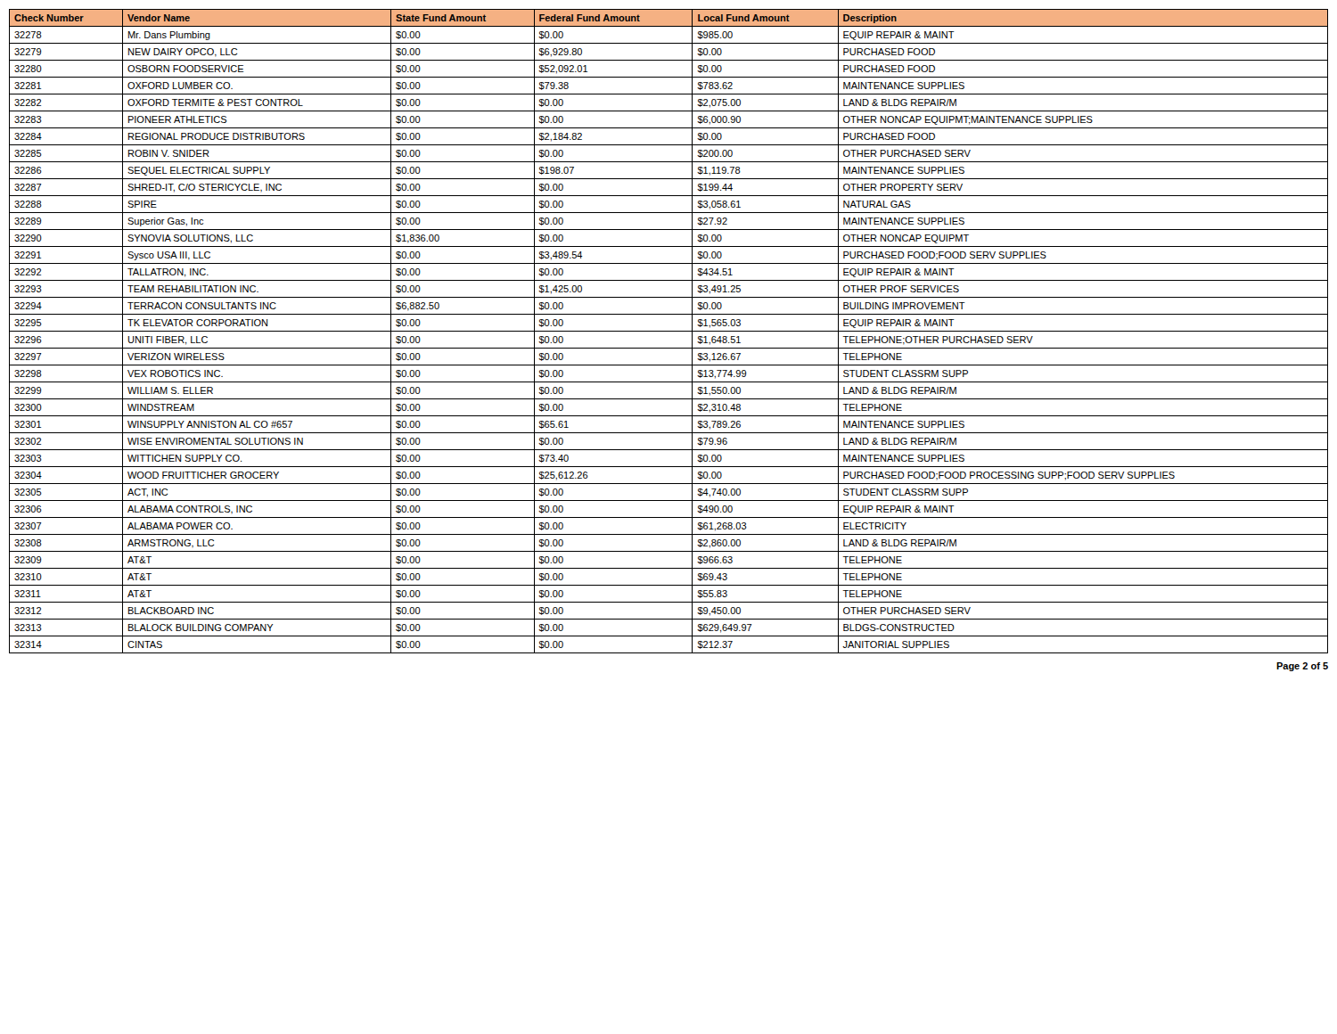| Check Number | Vendor Name | State Fund Amount | Federal Fund Amount | Local Fund Amount | Description |
| --- | --- | --- | --- | --- | --- |
| 32278 | Mr. Dans Plumbing | $0.00 | $0.00 | $985.00 | EQUIP REPAIR & MAINT |
| 32279 | NEW DAIRY OPCO, LLC | $0.00 | $6,929.80 | $0.00 | PURCHASED FOOD |
| 32280 | OSBORN FOODSERVICE | $0.00 | $52,092.01 | $0.00 | PURCHASED FOOD |
| 32281 | OXFORD LUMBER CO. | $0.00 | $79.38 | $783.62 | MAINTENANCE SUPPLIES |
| 32282 | OXFORD TERMITE & PEST CONTROL | $0.00 | $0.00 | $2,075.00 | LAND & BLDG REPAIR/M |
| 32283 | PIONEER ATHLETICS | $0.00 | $0.00 | $6,000.90 | OTHER NONCAP EQUIPMT;MAINTENANCE SUPPLIES |
| 32284 | REGIONAL PRODUCE DISTRIBUTORS | $0.00 | $2,184.82 | $0.00 | PURCHASED FOOD |
| 32285 | ROBIN V. SNIDER | $0.00 | $0.00 | $200.00 | OTHER PURCHASED SERV |
| 32286 | SEQUEL ELECTRICAL SUPPLY | $0.00 | $198.07 | $1,119.78 | MAINTENANCE SUPPLIES |
| 32287 | SHRED-IT, C/O STERICYCLE, INC | $0.00 | $0.00 | $199.44 | OTHER PROPERTY SERV |
| 32288 | SPIRE | $0.00 | $0.00 | $3,058.61 | NATURAL GAS |
| 32289 | Superior Gas, Inc | $0.00 | $0.00 | $27.92 | MAINTENANCE SUPPLIES |
| 32290 | SYNOVIA SOLUTIONS, LLC | $1,836.00 | $0.00 | $0.00 | OTHER NONCAP EQUIPMT |
| 32291 | Sysco USA III, LLC | $0.00 | $3,489.54 | $0.00 | PURCHASED FOOD;FOOD SERV SUPPLIES |
| 32292 | TALLATRON, INC. | $0.00 | $0.00 | $434.51 | EQUIP REPAIR & MAINT |
| 32293 | TEAM REHABILITATION INC. | $0.00 | $1,425.00 | $3,491.25 | OTHER PROF SERVICES |
| 32294 | TERRACON CONSULTANTS INC | $6,882.50 | $0.00 | $0.00 | BUILDING IMPROVEMENT |
| 32295 | TK ELEVATOR CORPORATION | $0.00 | $0.00 | $1,565.03 | EQUIP REPAIR & MAINT |
| 32296 | UNITI FIBER, LLC | $0.00 | $0.00 | $1,648.51 | TELEPHONE;OTHER PURCHASED SERV |
| 32297 | VERIZON WIRELESS | $0.00 | $0.00 | $3,126.67 | TELEPHONE |
| 32298 | VEX ROBOTICS INC. | $0.00 | $0.00 | $13,774.99 | STUDENT CLASSRM SUPP |
| 32299 | WILLIAM S. ELLER | $0.00 | $0.00 | $1,550.00 | LAND & BLDG REPAIR/M |
| 32300 | WINDSTREAM | $0.00 | $0.00 | $2,310.48 | TELEPHONE |
| 32301 | WINSUPPLY ANNISTON AL CO #657 | $0.00 | $65.61 | $3,789.26 | MAINTENANCE SUPPLIES |
| 32302 | WISE ENVIROMENTAL SOLUTIONS IN | $0.00 | $0.00 | $79.96 | LAND & BLDG REPAIR/M |
| 32303 | WITTICHEN SUPPLY CO. | $0.00 | $73.40 | $0.00 | MAINTENANCE SUPPLIES |
| 32304 | WOOD FRUITTICHER GROCERY | $0.00 | $25,612.26 | $0.00 | PURCHASED FOOD;FOOD PROCESSING SUPP;FOOD SERV SUPPLIES |
| 32305 | ACT, INC | $0.00 | $0.00 | $4,740.00 | STUDENT CLASSRM SUPP |
| 32306 | ALABAMA CONTROLS, INC | $0.00 | $0.00 | $490.00 | EQUIP REPAIR & MAINT |
| 32307 | ALABAMA POWER CO. | $0.00 | $0.00 | $61,268.03 | ELECTRICITY |
| 32308 | ARMSTRONG, LLC | $0.00 | $0.00 | $2,860.00 | LAND & BLDG REPAIR/M |
| 32309 | AT&T | $0.00 | $0.00 | $966.63 | TELEPHONE |
| 32310 | AT&T | $0.00 | $0.00 | $69.43 | TELEPHONE |
| 32311 | AT&T | $0.00 | $0.00 | $55.83 | TELEPHONE |
| 32312 | BLACKBOARD INC | $0.00 | $0.00 | $9,450.00 | OTHER PURCHASED SERV |
| 32313 | BLALOCK BUILDING COMPANY | $0.00 | $0.00 | $629,649.97 | BLDGS-CONSTRUCTED |
| 32314 | CINTAS | $0.00 | $0.00 | $212.37 | JANITORIAL SUPPLIES |
Page 2 of 5